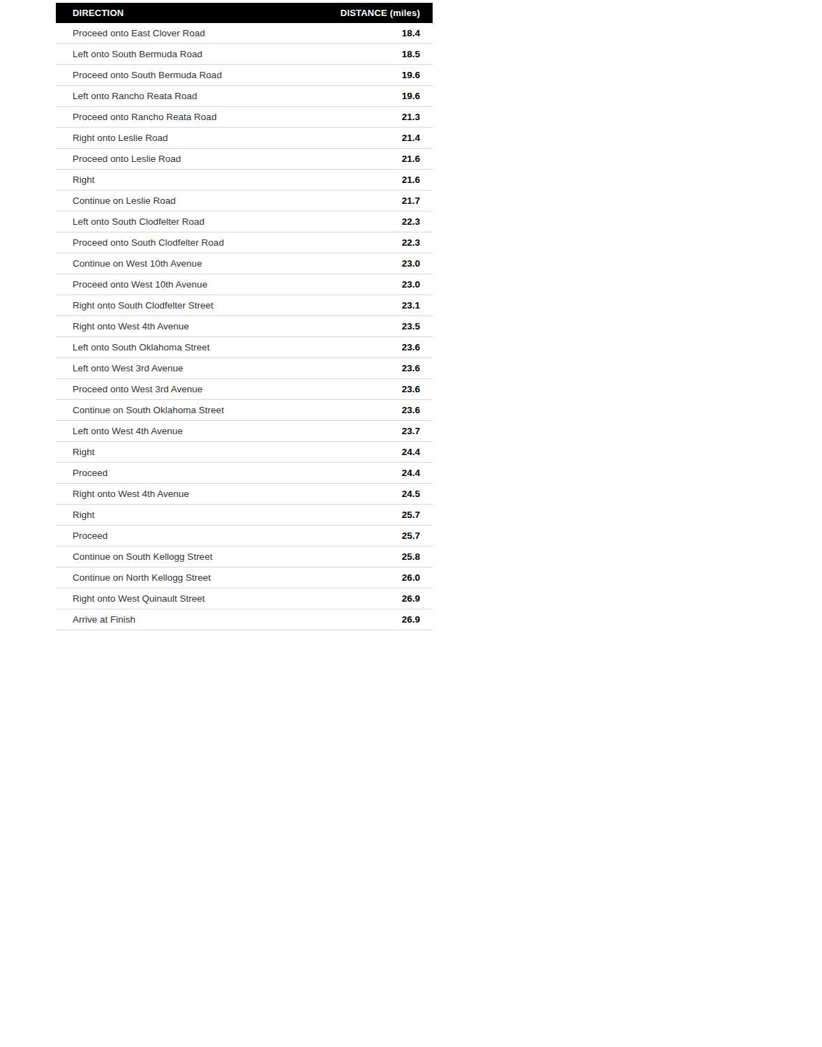| DIRECTION | DISTANCE (miles) |
| --- | --- |
| Proceed onto East Clover Road | 18.4 |
| Left onto South Bermuda Road | 18.5 |
| Proceed onto South Bermuda Road | 19.6 |
| Left onto Rancho Reata Road | 19.6 |
| Proceed onto Rancho Reata Road | 21.3 |
| Right onto Leslie Road | 21.4 |
| Proceed onto Leslie Road | 21.6 |
| Right | 21.6 |
| Continue on Leslie Road | 21.7 |
| Left onto South Clodfelter Road | 22.3 |
| Proceed onto South Clodfelter Road | 22.3 |
| Continue on West 10th Avenue | 23.0 |
| Proceed onto West 10th Avenue | 23.0 |
| Right onto South Clodfelter Street | 23.1 |
| Right onto West 4th Avenue | 23.5 |
| Left onto South Oklahoma Street | 23.6 |
| Left onto West 3rd Avenue | 23.6 |
| Proceed onto West 3rd Avenue | 23.6 |
| Continue on South Oklahoma Street | 23.6 |
| Left onto West 4th Avenue | 23.7 |
| Right | 24.4 |
| Proceed | 24.4 |
| Right onto West 4th Avenue | 24.5 |
| Right | 25.7 |
| Proceed | 25.7 |
| Continue on South Kellogg Street | 25.8 |
| Continue on North Kellogg Street | 26.0 |
| Right onto West Quinault Street | 26.9 |
| Arrive at Finish | 26.9 |